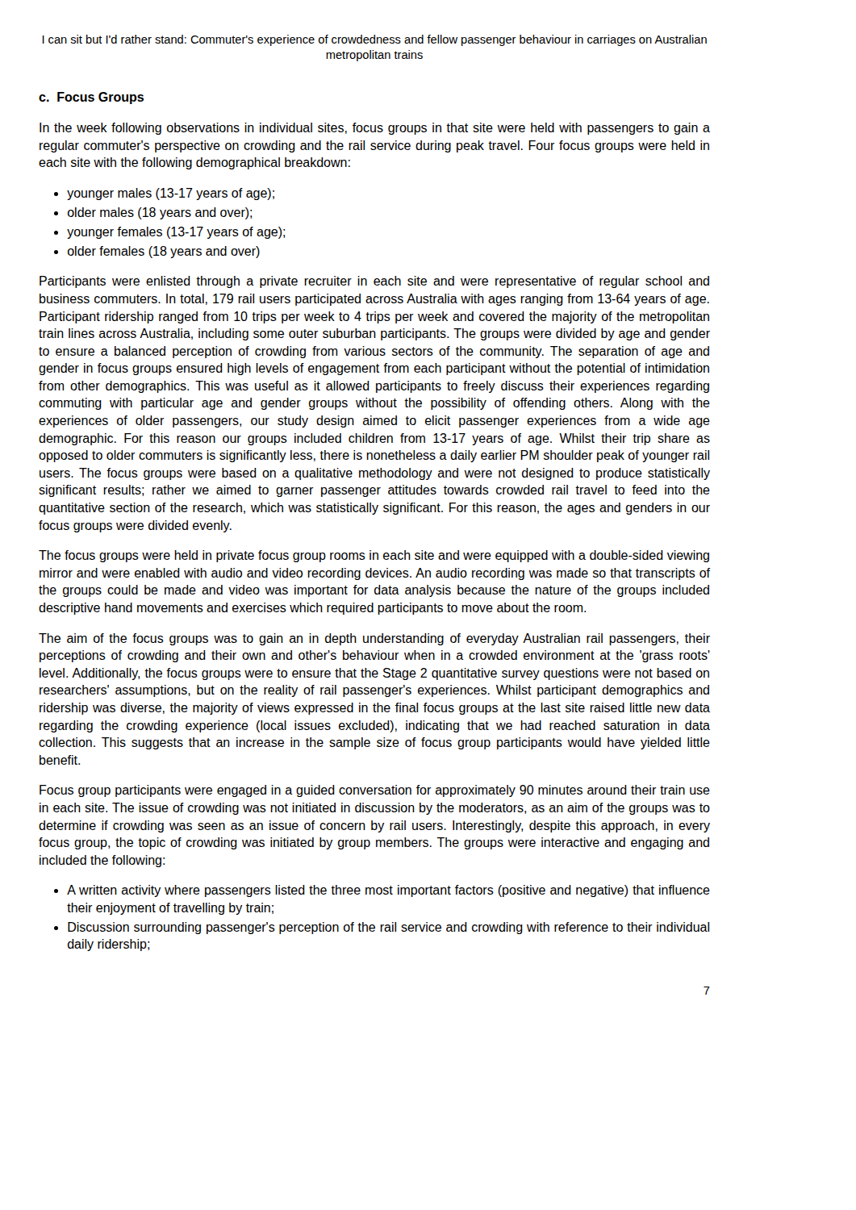I can sit but I'd rather stand: Commuter's experience of crowdedness and fellow passenger behaviour in carriages on Australian metropolitan trains
c. Focus Groups
In the week following observations in individual sites, focus groups in that site were held with passengers to gain a regular commuter's perspective on crowding and the rail service during peak travel. Four focus groups were held in each site with the following demographical breakdown:
younger males (13-17 years of age);
older males (18 years and over);
younger females (13-17 years of age);
older females (18 years and over)
Participants were enlisted through a private recruiter in each site and were representative of regular school and business commuters. In total, 179 rail users participated across Australia with ages ranging from 13-64 years of age. Participant ridership ranged from 10 trips per week to 4 trips per week and covered the majority of the metropolitan train lines across Australia, including some outer suburban participants. The groups were divided by age and gender to ensure a balanced perception of crowding from various sectors of the community. The separation of age and gender in focus groups ensured high levels of engagement from each participant without the potential of intimidation from other demographics. This was useful as it allowed participants to freely discuss their experiences regarding commuting with particular age and gender groups without the possibility of offending others. Along with the experiences of older passengers, our study design aimed to elicit passenger experiences from a wide age demographic. For this reason our groups included children from 13-17 years of age. Whilst their trip share as opposed to older commuters is significantly less, there is nonetheless a daily earlier PM shoulder peak of younger rail users. The focus groups were based on a qualitative methodology and were not designed to produce statistically significant results; rather we aimed to garner passenger attitudes towards crowded rail travel to feed into the quantitative section of the research, which was statistically significant. For this reason, the ages and genders in our focus groups were divided evenly.
The focus groups were held in private focus group rooms in each site and were equipped with a double-sided viewing mirror and were enabled with audio and video recording devices. An audio recording was made so that transcripts of the groups could be made and video was important for data analysis because the nature of the groups included descriptive hand movements and exercises which required participants to move about the room.
The aim of the focus groups was to gain an in depth understanding of everyday Australian rail passengers, their perceptions of crowding and their own and other's behaviour when in a crowded environment at the 'grass roots' level. Additionally, the focus groups were to ensure that the Stage 2 quantitative survey questions were not based on researchers' assumptions, but on the reality of rail passenger's experiences. Whilst participant demographics and ridership was diverse, the majority of views expressed in the final focus groups at the last site raised little new data regarding the crowding experience (local issues excluded), indicating that we had reached saturation in data collection. This suggests that an increase in the sample size of focus group participants would have yielded little benefit.
Focus group participants were engaged in a guided conversation for approximately 90 minutes around their train use in each site. The issue of crowding was not initiated in discussion by the moderators, as an aim of the groups was to determine if crowding was seen as an issue of concern by rail users. Interestingly, despite this approach, in every focus group, the topic of crowding was initiated by group members. The groups were interactive and engaging and included the following:
A written activity where passengers listed the three most important factors (positive and negative) that influence their enjoyment of travelling by train;
Discussion surrounding passenger's perception of the rail service and crowding with reference to their individual daily ridership;
7